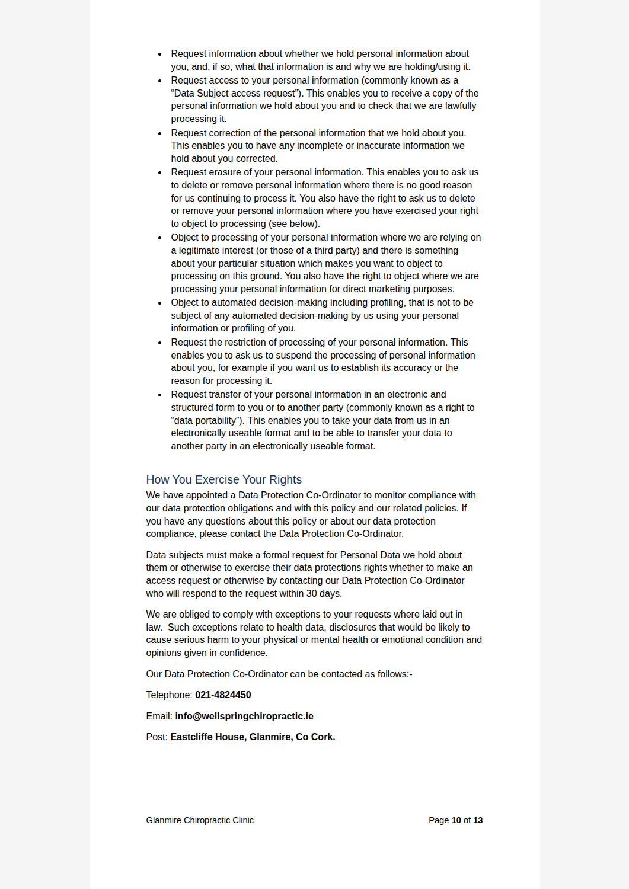Request information about whether we hold personal information about you, and, if so, what that information is and why we are holding/using it.
Request access to your personal information (commonly known as a “Data Subject access request”). This enables you to receive a copy of the personal information we hold about you and to check that we are lawfully processing it.
Request correction of the personal information that we hold about you. This enables you to have any incomplete or inaccurate information we hold about you corrected.
Request erasure of your personal information. This enables you to ask us to delete or remove personal information where there is no good reason for us continuing to process it. You also have the right to ask us to delete or remove your personal information where you have exercised your right to object to processing (see below).
Object to processing of your personal information where we are relying on a legitimate interest (or those of a third party) and there is something about your particular situation which makes you want to object to processing on this ground. You also have the right to object where we are processing your personal information for direct marketing purposes.
Object to automated decision-making including profiling, that is not to be subject of any automated decision-making by us using your personal information or profiling of you.
Request the restriction of processing of your personal information. This enables you to ask us to suspend the processing of personal information about you, for example if you want us to establish its accuracy or the reason for processing it.
Request transfer of your personal information in an electronic and structured form to you or to another party (commonly known as a right to “data portability”). This enables you to take your data from us in an electronically useable format and to be able to transfer your data to another party in an electronically useable format.
How You Exercise Your Rights
We have appointed a Data Protection Co-Ordinator to monitor compliance with our data protection obligations and with this policy and our related policies. If you have any questions about this policy or about our data protection compliance, please contact the Data Protection Co-Ordinator.
Data subjects must make a formal request for Personal Data we hold about them or otherwise to exercise their data protections rights whether to make an access request or otherwise by contacting our Data Protection Co-Ordinator who will respond to the request within 30 days.
We are obliged to comply with exceptions to your requests where laid out in law. Such exceptions relate to health data, disclosures that would be likely to cause serious harm to your physical or mental health or emotional condition and opinions given in confidence.
Our Data Protection Co-Ordinator can be contacted as follows:-
Telephone: 021-4824450
Email: info@wellspringchiropractic.ie
Post: Eastcliffe House, Glanmire, Co Cork.
Glanmire Chiropractic Clinic
Page 10 of 13